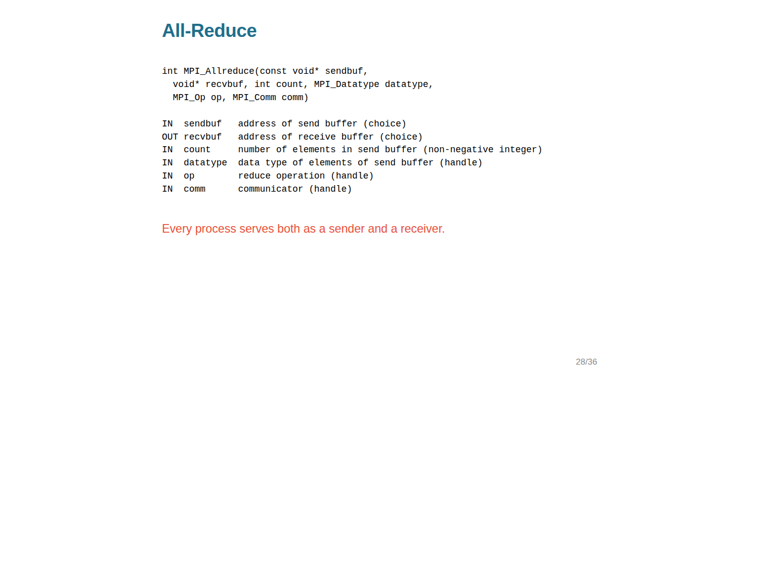All-Reduce
int MPI_Allreduce(const void* sendbuf,
  void* recvbuf, int count, MPI_Datatype datatype,
  MPI_Op op, MPI_Comm comm)

IN  sendbuf   address of send buffer (choice)
OUT recvbuf   address of receive buffer (choice)
IN  count     number of elements in send buffer (non-negative integer)
IN  datatype  data type of elements of send buffer (handle)
IN  op        reduce operation (handle)
IN  comm      communicator (handle)
Every process serves both as a sender and a receiver.
28/36